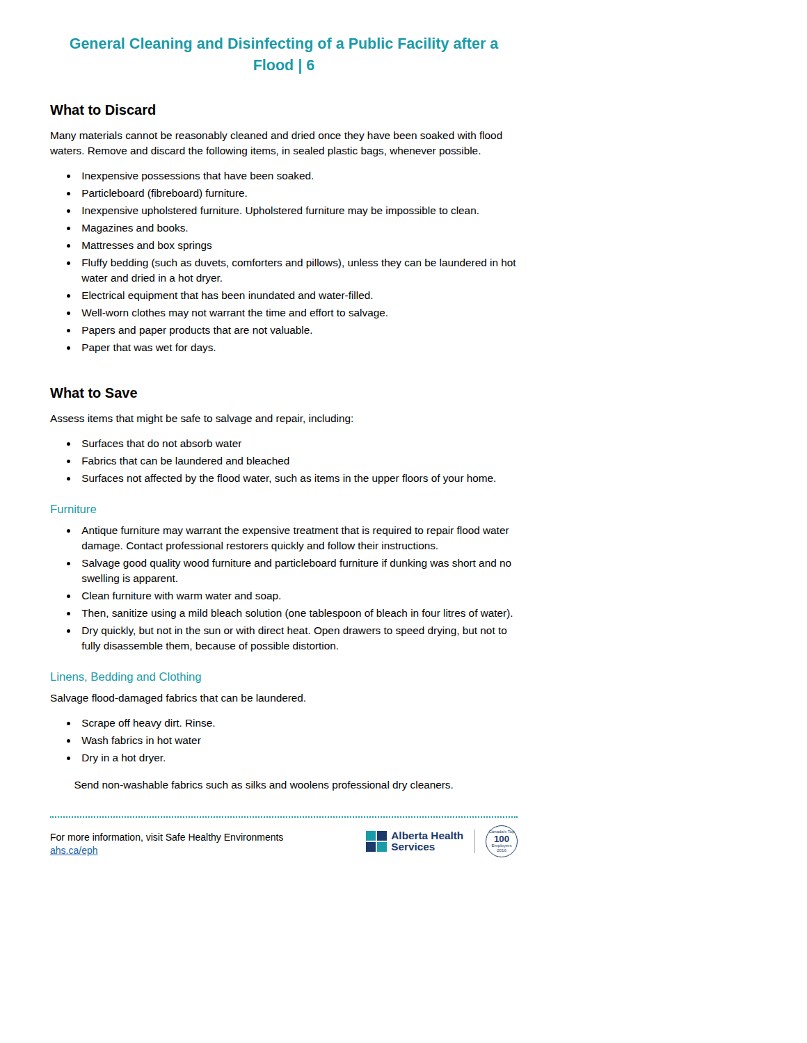General Cleaning and Disinfecting of a Public Facility after a Flood | 6
What to Discard
Many materials cannot be reasonably cleaned and dried once they have been soaked with flood waters. Remove and discard the following items, in sealed plastic bags, whenever possible.
Inexpensive possessions that have been soaked.
Particleboard (fibreboard) furniture.
Inexpensive upholstered furniture. Upholstered furniture may be impossible to clean.
Magazines and books.
Mattresses and box springs
Fluffy bedding (such as duvets, comforters and pillows), unless they can be laundered in hot water and dried in a hot dryer.
Electrical equipment that has been inundated and water-filled.
Well-worn clothes may not warrant the time and effort to salvage.
Papers and paper products that are not valuable.
Paper that was wet for days.
What to Save
Assess items that might be safe to salvage and repair, including:
Surfaces that do not absorb water
Fabrics that can be laundered and bleached
Surfaces not affected by the flood water, such as items in the upper floors of your home.
Furniture
Antique furniture may warrant the expensive treatment that is required to repair flood water damage. Contact professional restorers quickly and follow their instructions.
Salvage good quality wood furniture and particleboard furniture if dunking was short and no swelling is apparent.
Clean furniture with warm water and soap.
Then, sanitize using a mild bleach solution (one tablespoon of bleach in four litres of water).
Dry quickly, but not in the sun or with direct heat. Open drawers to speed drying, but not to fully disassemble them, because of possible distortion.
Linens, Bedding and Clothing
Salvage flood-damaged fabrics that can be laundered.
Scrape off heavy dirt. Rinse.
Wash fabrics in hot water
Dry in a hot dryer.
Send non-washable fabrics such as silks and woolens professional dry cleaners.
For more information, visit Safe Healthy Environments
ahs.ca/eph
Alberta Health
Services
Canada's Top
100
Employers
2016